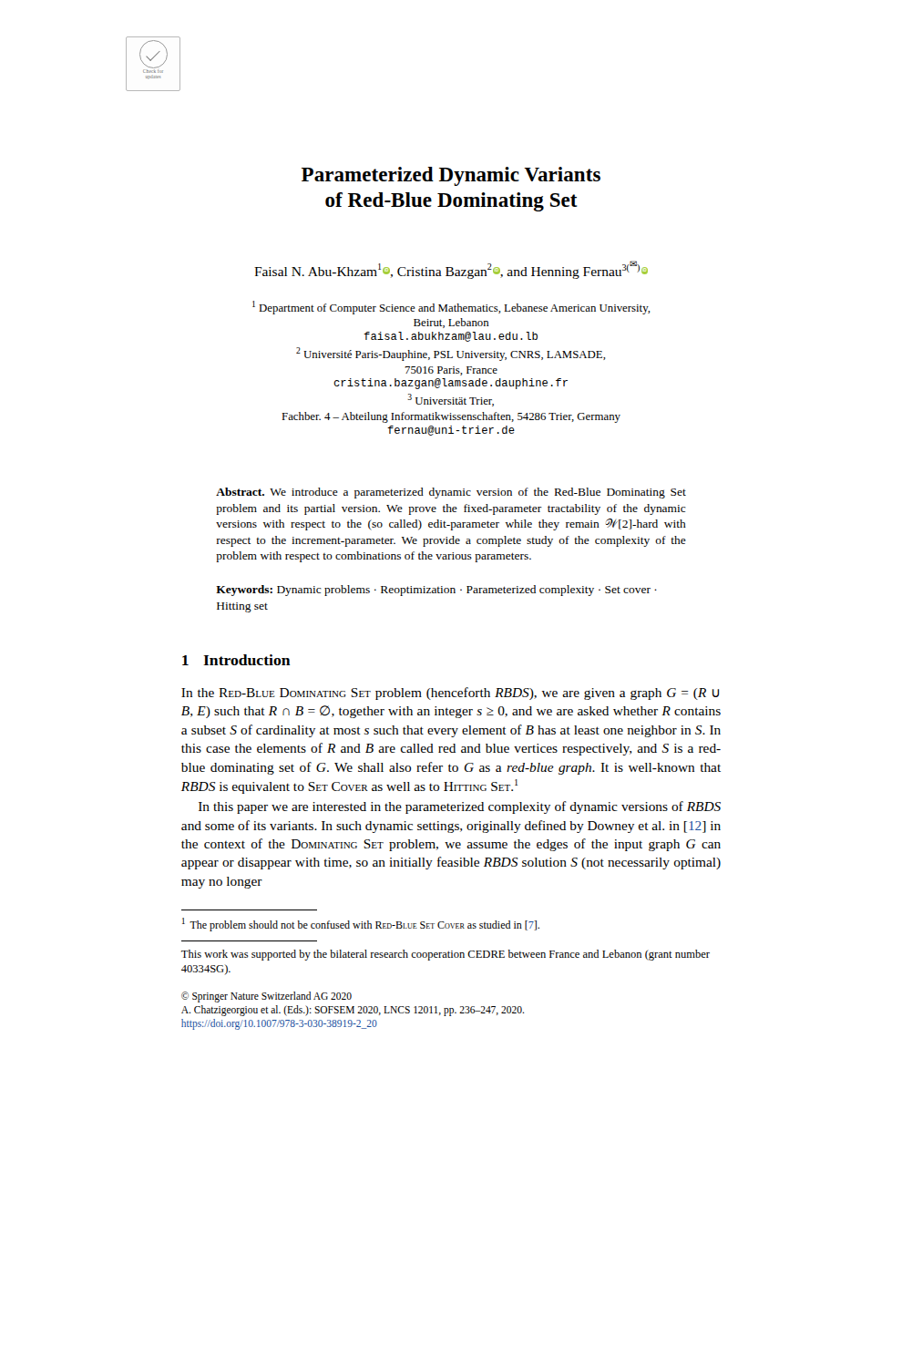Check for
updates
Parameterized Dynamic Variants
of Red-Blue Dominating Set
Faisal N. Abu-Khzam1 , Cristina Bazgan2 , and Henning Fernau3(✉)
1 Department of Computer Science and Mathematics, Lebanese American University, Beirut, Lebanon faisal.abukhzam@lau.edu.lb 2 Université Paris-Dauphine, PSL University, CNRS, LAMSADE, 75016 Paris, France cristina.bazgan@lamsade.dauphine.fr 3 Universität Trier, Fachber. 4 – Abteilung Informatikwissenschaften, 54286 Trier, Germany fernau@uni-trier.de
Abstract. We introduce a parameterized dynamic version of the Red-Blue Dominating Set problem and its partial version. We prove the fixed-parameter tractability of the dynamic versions with respect to the (so called) edit-parameter while they remain 𝒲[2]-hard with respect to the increment-parameter. We provide a complete study of the complexity of the problem with respect to combinations of the various parameters.
Keywords: Dynamic problems · Reoptimization · Parameterized complexity · Set cover · Hitting set
1 Introduction
In the Red-Blue Dominating Set problem (henceforth RBDS), we are given a graph G = (R ∪ B, E) such that R ∩ B = ∅, together with an integer s ≥ 0, and we are asked whether R contains a subset S of cardinality at most s such that every element of B has at least one neighbor in S. In this case the elements of R and B are called red and blue vertices respectively, and S is a red-blue dominating set of G. We shall also refer to G as a red-blue graph. It is well-known that RBDS is equivalent to Set Cover as well as to Hitting Set.1
In this paper we are interested in the parameterized complexity of dynamic versions of RBDS and some of its variants. In such dynamic settings, originally defined by Downey et al. in [12] in the context of the Dominating Set problem, we assume the edges of the input graph G can appear or disappear with time, so an initially feasible RBDS solution S (not necessarily optimal) may no longer
1 The problem should not be confused with Red-Blue Set Cover as studied in [7].
This work was supported by the bilateral research cooperation CEDRE between France and Lebanon (grant number 40334SG).
© Springer Nature Switzerland AG 2020
A. Chatzigeorgiou et al. (Eds.): SOFSEM 2020, LNCS 12011, pp. 236–247, 2020.
https://doi.org/10.1007/978-3-030-38919-2_20